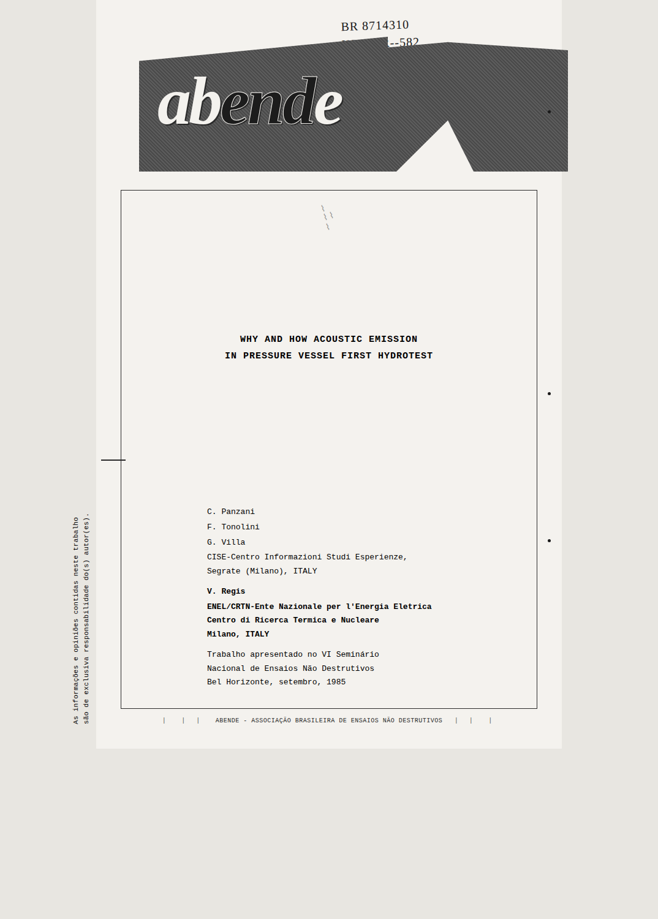BR 8714310
INIS-BR--582
ab end e
⌇
⌇ ⌇
⌇
WHY AND HOW ACOUSTIC EMISSION
IN PRESSURE VESSEL FIRST HYDROTEST
C. Panzani
F. Tonolini
G. Villa
CISE-Centro Informazioni Studi Esperienze,
Segrate (Milano), ITALY
V. Regis
ENEL/CRTN-Ente Nazionale per l'Energia Eletrica
Centro di Ricerca Termica e Nucleare
Milano, ITALY
Trabalho apresentado no VI Seminário
Nacional de Ensaios Não Destrutivos
Bel Horizonte, setembro, 1985
As informações e opiniões contidas neste trabalho
são de exclusiva responsabilidade do(s) autor(es).
| | | ABENDE - ASSOCIAÇÃO BRASILEIRA DE ENSAIOS NÃO DESTRUTIVOS | | |